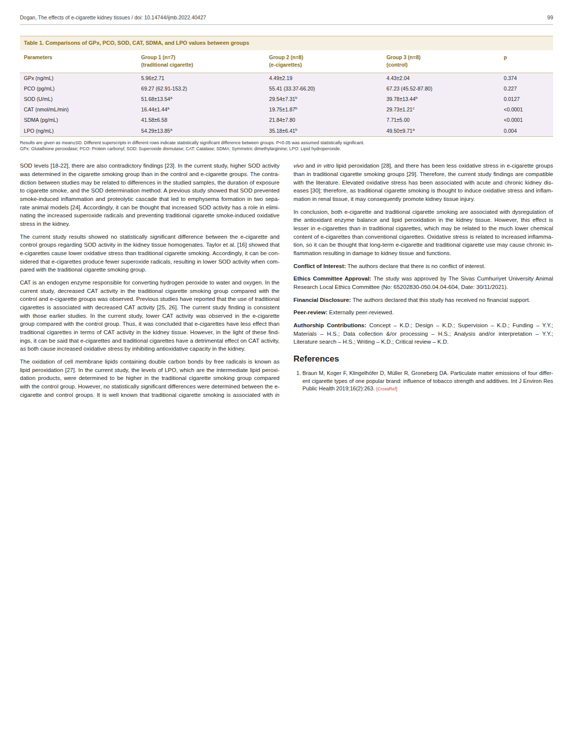Dogan, The effects of e-cigarette kidney tissues / doi: 10.14744/ijmb.2022.40427
99
Table 1. Comparisons of GPx, PCO, SOD, CAT, SDMA, and LPO values between groups
| Parameters | Group 1 (n=7) (traditional cigarette) | Group 2 (n=8) (e-cigarettes) | Group 3 (n=8) (control) | p |
| --- | --- | --- | --- | --- |
| GPx (ng/mL) | 5.96±2.71 | 4.49±2.19 | 4.43±2.04 | 0.374 |
| PCO (pg/mL) | 69.27 (62.91-153.2) | 55.41 (33.37-66.20) | 67.23 (45.52-87.80) | 0.227 |
| SOD (U/mL) | 51.68±13.54 a | 29.54±7.31 b | 39.78±13.44 b | 0.0127 |
| CAT (nmol/mL/min) | 16.44±1.44 a | 19.75±1.87 b | 29.73±1.21 c | <0.0001 |
| SDMA (pg/mL) | 41.58±6.58 | 21.84±7.80 | 7.71±5.00 | <0.0001 |
| LPO (ng/mL) | 54.29±13.85 a | 35.18±6.41 b | 49.50±9.71 a | 0.004 |
Results are given as mean±SD. Different superscripts in different rows indicate statistically significant difference between groups. P<0.05 was assumed statistically significant.
GPx: Glutathione peroxidase; PCO: Protein carbonyl; SOD: Superoxide dismutase; CAT: Catalase; SDMA: Symmetric dimethylarginine; LPO: Lipid hydroperoxide.
SOD levels [18-22], there are also contradictory findings [23]. In the current study, higher SOD activity was determined in the cigarette smoking group than in the control and e-cigarette groups. The contradiction between studies may be related to differences in the studied samples, the duration of exposure to cigarette smoke, and the SOD determination method. A previous study showed that SOD prevented smoke-induced inflammation and proteolytic cascade that led to emphysema formation in two separate animal models [24]. Accordingly, it can be thought that increased SOD activity has a role in eliminating the increased superoxide radicals and preventing traditional cigarette smoke-induced oxidative stress in the kidney.
The current study results showed no statistically significant difference between the e-cigarette and control groups regarding SOD activity in the kidney tissue homogenates. Taylor et al. [16] showed that e-cigarettes cause lower oxidative stress than traditional cigarette smoking. Accordingly, it can be considered that e-cigarettes produce fewer superoxide radicals, resulting in lower SOD activity when compared with the traditional cigarette smoking group.
CAT is an endogen enzyme responsible for converting hydrogen peroxide to water and oxygen. In the current study, decreased CAT activity in the traditional cigarette smoking group compared with the control and e-cigarette groups was observed. Previous studies have reported that the use of traditional cigarettes is associated with decreased CAT activity [25, 26]. The current study finding is consistent with those earlier studies. In the current study, lower CAT activity was observed in the e-cigarette group compared with the control group. Thus, it was concluded that e-cigarettes have less effect than traditional cigarettes in terms of CAT activity in the kidney tissue. However, in the light of these findings, it can be said that e-cigarettes and traditional cigarettes have a detrimental effect on CAT activity, as both cause increased oxidative stress by inhibiting antioxidative capacity in the kidney.
The oxidation of cell membrane lipids containing double carbon bonds by free radicals is known as lipid peroxidation [27]. In the current study, the levels of LPO, which are the intermediate lipid peroxidation products, were determined to be higher in the traditional cigarette smoking group compared with the control group. However, no statistically significant differences were determined between the e-cigarette and control groups. It is well known that traditional cigarette smoking is associated with in vivo and in vitro lipid peroxidation [28], and there has been less oxidative stress in e-cigarette groups than in traditional cigarette smoking groups [29]. Therefore, the current study findings are compatible with the literature. Elevated oxidative stress has been associated with acute and chronic kidney diseases [30]; therefore, as traditional cigarette smoking is thought to induce oxidative stress and inflammation in renal tissue, it may consequently promote kidney tissue injury.
In conclusion, both e-cigarette and traditional cigarette smoking are associated with dysregulation of the antioxidant enzyme balance and lipid peroxidation in the kidney tissue. However, this effect is lesser in e-cigarettes than in traditional cigarettes, which may be related to the much lower chemical content of e-cigarettes than conventional cigarettes. Oxidative stress is related to increased inflammation, so it can be thought that long-term e-cigarette and traditional cigarette use may cause chronic inflammation resulting in damage to kidney tissue and functions.
Conflict of Interest: The authors declare that there is no conflict of interest.
Ethics Committee Approval: The study was approved by The Sivas Cumhuriyet University Animal Research Local Ethics Committee (No: 65202830-050.04.04-604, Date: 30/11/2021).
Financial Disclosure: The authors declared that this study has received no financial support.
Peer-review: Externally peer-reviewed.
Authorship Contributions: Concept – K.D.; Design – K.D.; Supervision – K.D.; Funding – Y.Y.; Materials – H.S.; Data collection &/or processing – H.S.; Analysis and/or interpretation – Y.Y.; Literature search – H.S.; Writing – K.D.; Critical review – K.D.
References
Braun M, Koger F, Klingelhöfer D, Müller R, Groneberg DA. Particulate matter emissions of four different cigarette types of one popular brand: influence of tobacco strength and additives. Int J Environ Res Public Health 2019;16(2):263. [CrossRef]